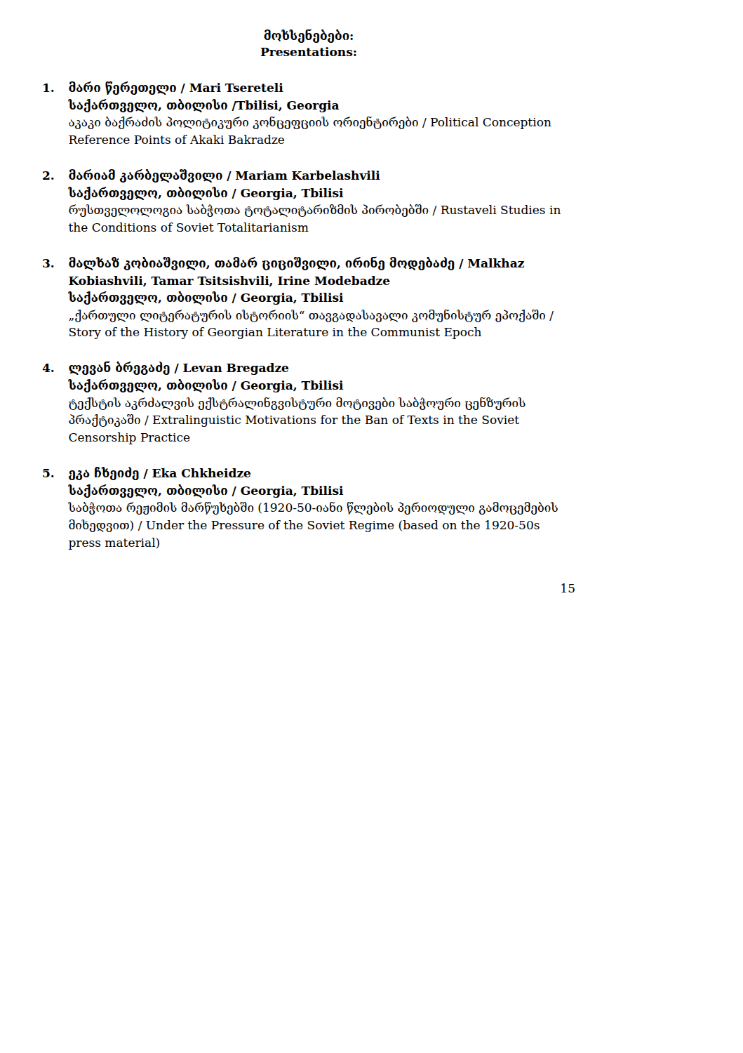მოხსენებები:
Presentations:
მარი წერეთელი / Mari Tsereteli საქართველო, თბილისი /Tbilisi, Georgia აკაკი ბაქრაძის პოლიტიკური კონცეფციის ორიენტირები / Political Conception Reference Points of Akaki Bakradze
მარიამ კარბელაშვილი / Mariam Karbelashvili საქართველო, თბილისი / Georgia, Tbilisi რუსთველოლოგია საბჭოთა ტოტალიტარიზმის პირობებში / Rustaveli Studies in the Conditions of Soviet Totalitarianism
მალხაზ კობიაშვილი, თამარ ციციშვილი, ირინე მოდებაძე / Malkhaz Kobiashvili, Tamar Tsitsishvili, Irine Modebadze საქართველო, თბილისი / Georgia, Tbilisi „ქართული ლიტერატურის ისტორიის“ თავგადასავალი კომუნისტურ ეპოქაში / Story of the History of Georgian Literature in the Communist Epoch
ლევან ბრეგაძე / Levan Bregadze საქართველო, თბილისი / Georgia, Tbilisi ტექსტის აკრძალვის ექსტრალინგვისტური მოტივები საბჭოური ცენზურის პრაქტიკაში / Extralinguistic Motivations for the Ban of Texts in the Soviet Censorship Practice
ეკა ჩხეიძე / Eka Chkheidze საქართველო, თბილისი / Georgia, Tbilisi საბჭოთა რეჟიმის მარწუხებში (1920-50-იანი წლების პერიოდული გამოცემების მიხედვით) / Under the Pressure of the Soviet Regime (based on the 1920-50s press material)
15